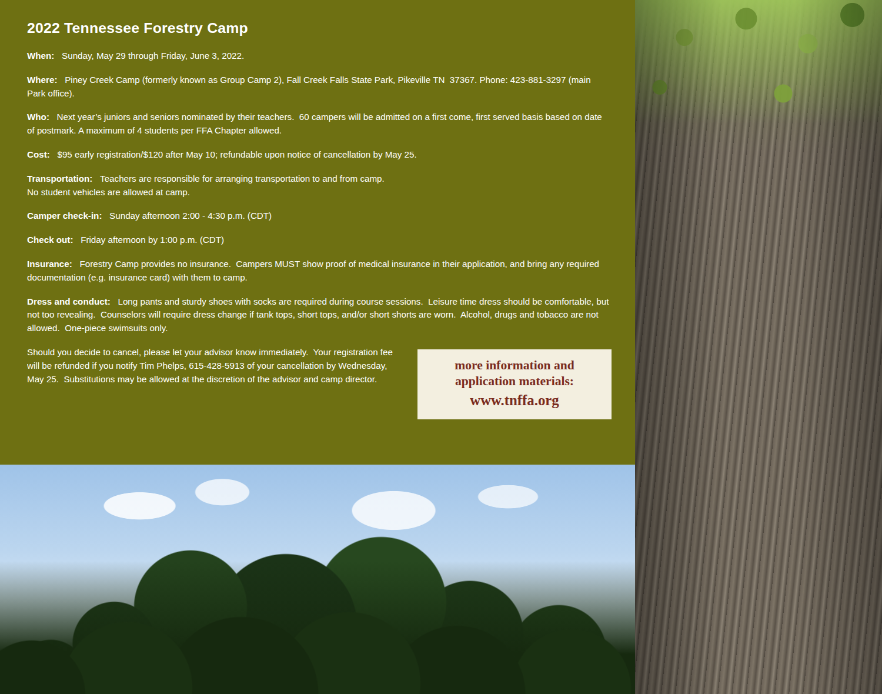2022 Tennessee Forestry Camp
When: Sunday, May 29 through Friday, June 3, 2022.
Where: Piney Creek Camp (formerly known as Group Camp 2), Fall Creek Falls State Park, Pikeville TN 37367. Phone: 423-881-3297 (main Park office).
Who: Next year’s juniors and seniors nominated by their teachers. 60 campers will be admitted on a first come, first served basis based on date of postmark. A maximum of 4 students per FFA Chapter allowed.
Cost: $95 early registration/$120 after May 10; refundable upon notice of cancellation by May 25.
Transportation: Teachers are responsible for arranging transportation to and from camp.
No student vehicles are allowed at camp.
Camper check-in: Sunday afternoon 2:00 - 4:30 p.m. (CDT)
Check out: Friday afternoon by 1:00 p.m. (CDT)
Insurance: Forestry Camp provides no insurance. Campers MUST show proof of medical insurance in their application, and bring any required documentation (e.g. insurance card) with them to camp.
Dress and conduct: Long pants and sturdy shoes with socks are required during course sessions. Leisure time dress should be comfortable, but not too revealing. Counselors will require dress change if tank tops, short tops, and/or short shorts are worn. Alcohol, drugs and tobacco are not allowed. One-piece swimsuits only.
more information and
application materials: www.tnffa.org
Should you decide to cancel, please let your advisor know immediately. Your registration fee will be refunded if you notify Tim Phelps, 615-428-5913 of your cancellation by Wednesday, May 25. Substitutions may be allowed at the discretion of the advisor and camp director.